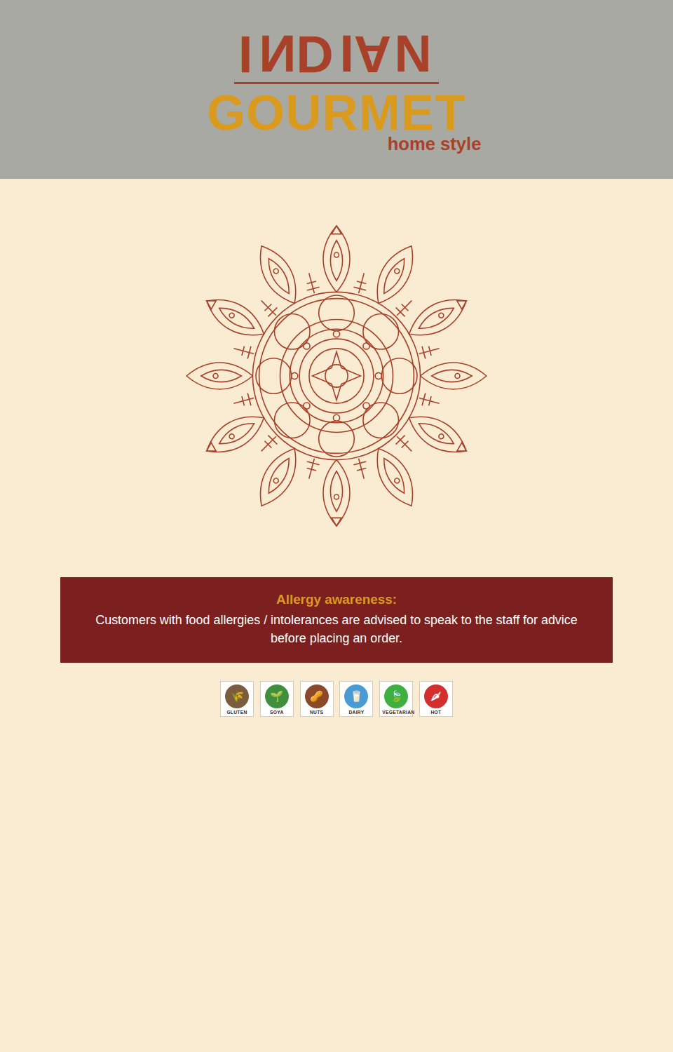INDIAN
Gourmet
home style
Allergy awareness: Customers with food allergies / intolerances are advised to speak to the staff for advice before placing an order.
🌾
Gluten
🌱
Soya
🥜
Nuts
🥛
Dairy
🍃
Vegetarian
🌶
Hot